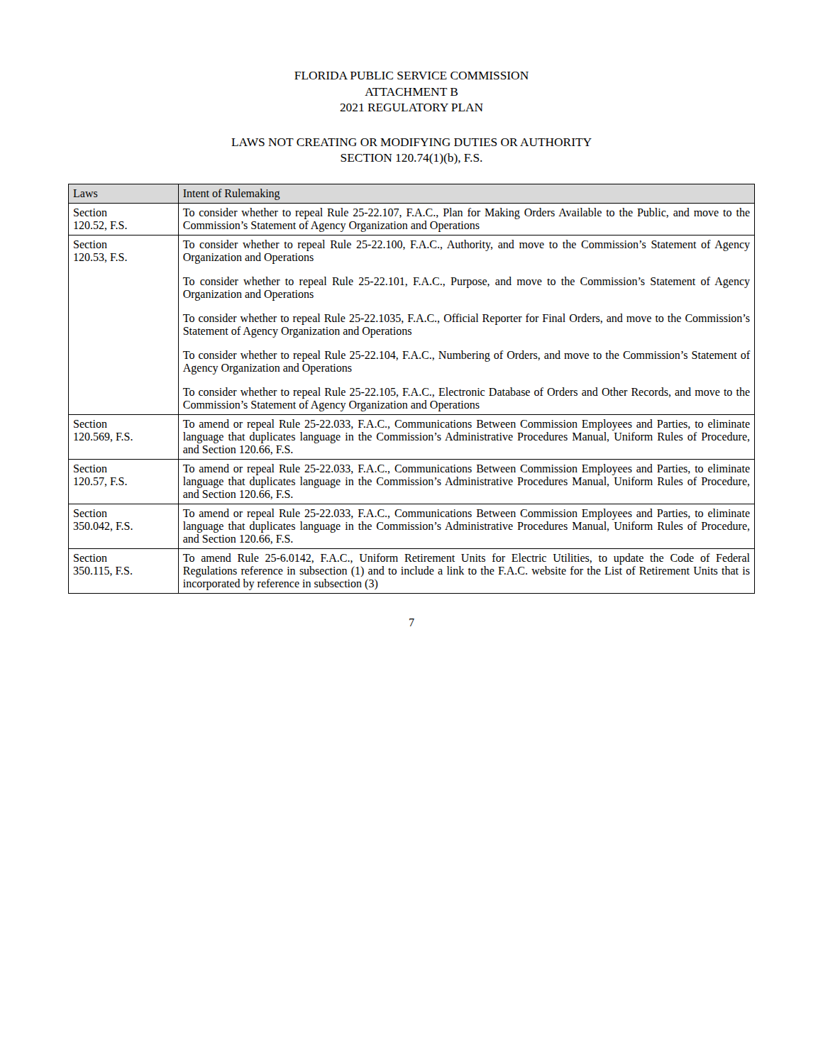FLORIDA PUBLIC SERVICE COMMISSION
ATTACHMENT B
2021 REGULATORY PLAN
LAWS NOT CREATING OR MODIFYING DUTIES OR AUTHORITY
SECTION 120.74(1)(b), F.S.
| Laws | Intent of Rulemaking |
| --- | --- |
| Section 120.52, F.S. | To consider whether to repeal Rule 25-22.107, F.A.C., Plan for Making Orders Available to the Public, and move to the Commission’s Statement of Agency Organization and Operations |
| Section 120.53, F.S. | To consider whether to repeal Rule 25-22.100, F.A.C., Authority, and move to the Commission’s Statement of Agency Organization and Operations To consider whether to repeal Rule 25-22.101, F.A.C., Purpose, and move to the Commission’s Statement of Agency Organization and Operations To consider whether to repeal Rule 25-22.1035, F.A.C., Official Reporter for Final Orders, and move to the Commission’s Statement of Agency Organization and Operations To consider whether to repeal Rule 25-22.104, F.A.C., Numbering of Orders, and move to the Commission’s Statement of Agency Organization and Operations To consider whether to repeal Rule 25-22.105, F.A.C., Electronic Database of Orders and Other Records, and move to the Commission’s Statement of Agency Organization and Operations |
| Section 120.569, F.S. | To amend or repeal Rule 25-22.033, F.A.C., Communications Between Commission Employees and Parties, to eliminate language that duplicates language in the Commission’s Administrative Procedures Manual, Uniform Rules of Procedure, and Section 120.66, F.S. |
| Section 120.57, F.S. | To amend or repeal Rule 25-22.033, F.A.C., Communications Between Commission Employees and Parties, to eliminate language that duplicates language in the Commission’s Administrative Procedures Manual, Uniform Rules of Procedure, and Section 120.66, F.S. |
| Section 350.042, F.S. | To amend or repeal Rule 25-22.033, F.A.C., Communications Between Commission Employees and Parties, to eliminate language that duplicates language in the Commission’s Administrative Procedures Manual, Uniform Rules of Procedure, and Section 120.66, F.S. |
| Section 350.115, F.S. | To amend Rule 25-6.0142, F.A.C., Uniform Retirement Units for Electric Utilities, to update the Code of Federal Regulations reference in subsection (1) and to include a link to the F.A.C. website for the List of Retirement Units that is incorporated by reference in subsection (3) |
7